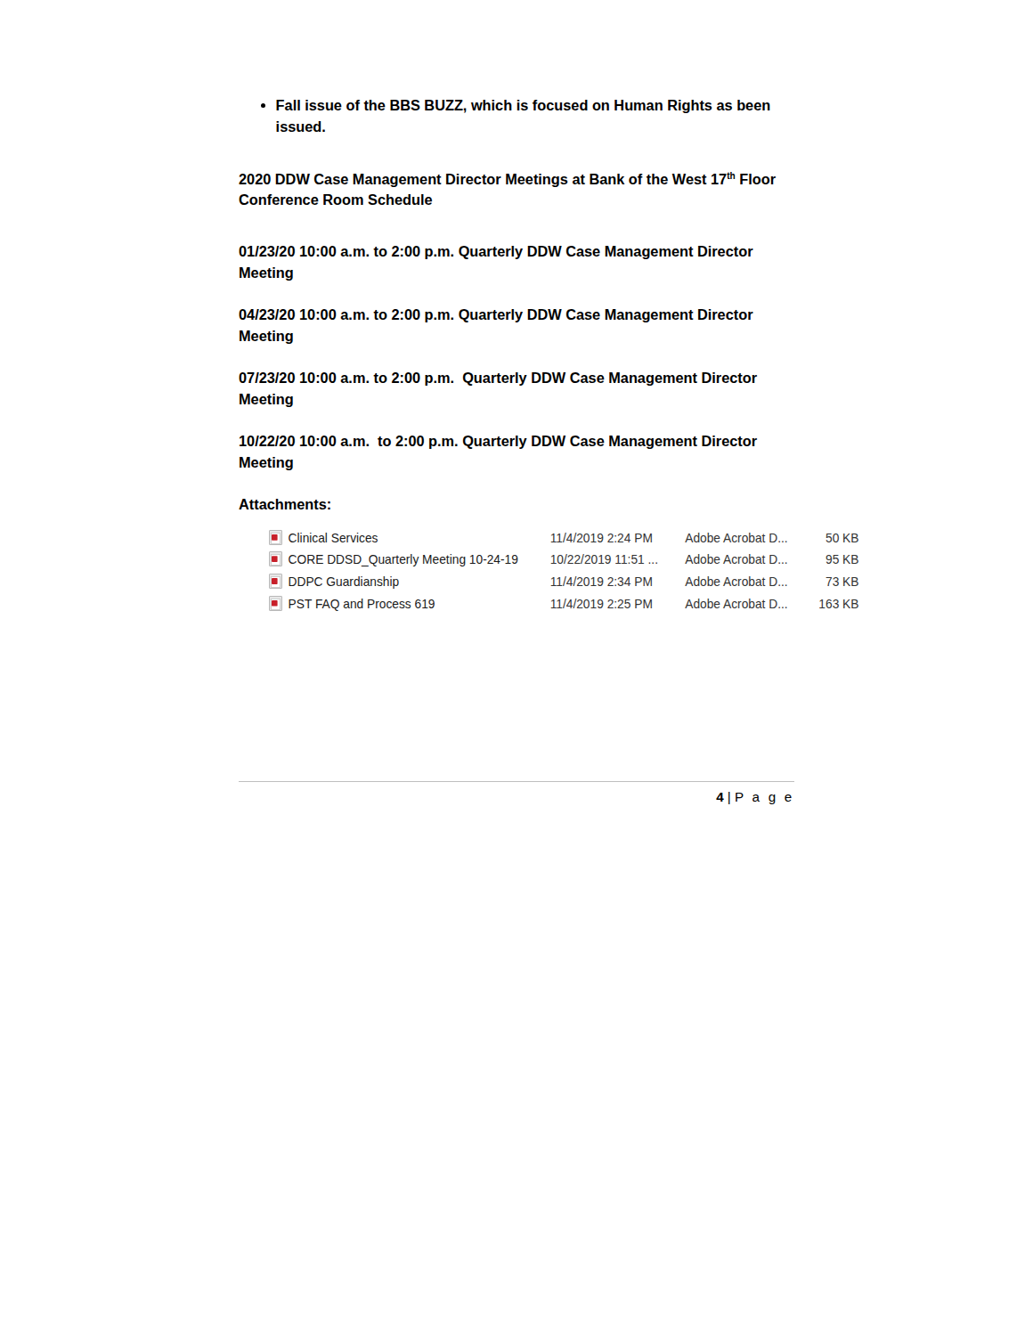Fall issue of the BBS BUZZ, which is focused on Human Rights as been issued.
2020 DDW Case Management Director Meetings at Bank of the West 17th Floor Conference Room Schedule
01/23/20 10:00 a.m. to 2:00 p.m. Quarterly DDW Case Management Director Meeting
04/23/20 10:00 a.m. to 2:00 p.m. Quarterly DDW Case Management Director Meeting
07/23/20 10:00 a.m. to 2:00 p.m. Quarterly DDW Case Management Director Meeting
10/22/20 10:00 a.m. to 2:00 p.m. Quarterly DDW Case Management Director Meeting
Attachments:
| Clinical Services | 11/4/2019 2:24 PM | Adobe Acrobat D... | 50 KB |
| CORE DDSD_Quarterly Meeting 10-24-19 | 10/22/2019 11:51 ... | Adobe Acrobat D... | 95 KB |
| DDPC Guardianship | 11/4/2019 2:34 PM | Adobe Acrobat D... | 73 KB |
| PST FAQ and Process 619 | 11/4/2019 2:25 PM | Adobe Acrobat D... | 163 KB |
4 | P a g e